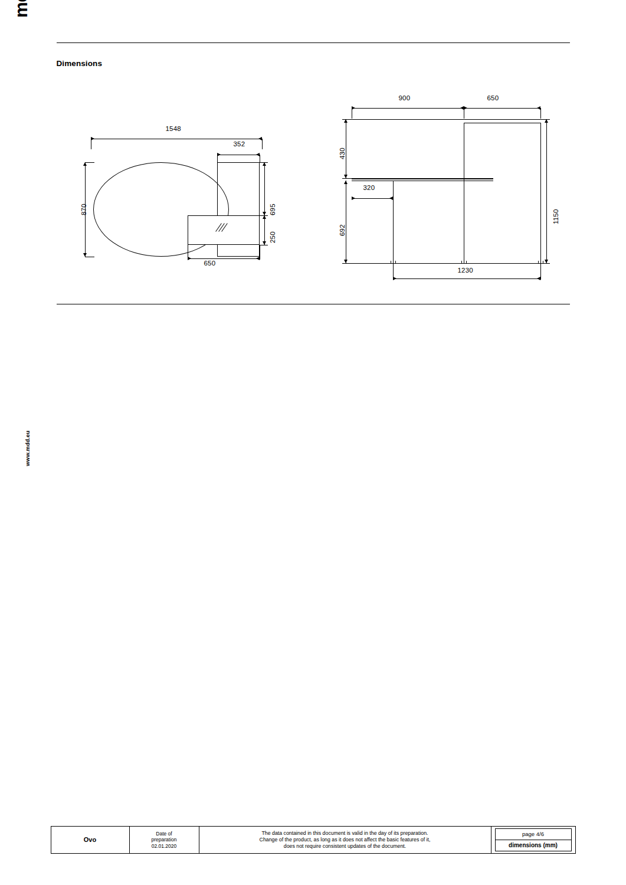mdd.
www.mdd.eu
Dimensions
1548
352
870
695
250
650
900
650
430
320
692
1150
1230
| Ovo | Date of preparation 02.01.2020 | The data contained in this document is valid in the day of its preparation. Change of the product, as long as it does not affect the basic features of it, does not require consistent updates of the document. | page 4/6 dimensions (mm) |